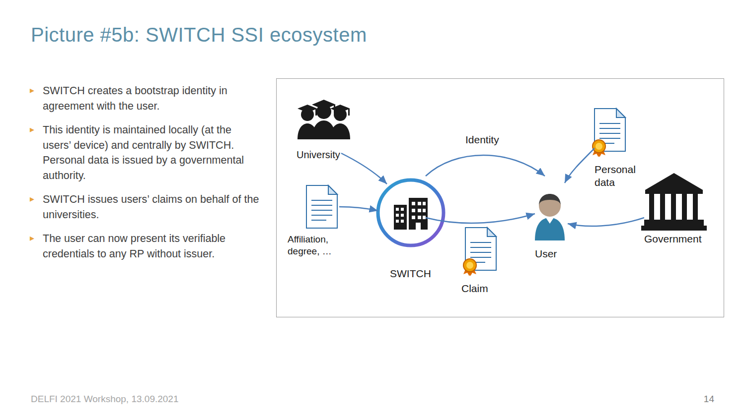Picture #5b: SWITCH SSI ecosystem
SWITCH creates a bootstrap identity in agreement with the user.
This identity is maintained locally (at the users’ device) and centrally by SWITCH. Personal data is issued by a governmental authority.
SWITCH issues users’ claims on behalf of the universities.
The user can now present its verifiable credentials to any RP without issuer.
University Affiliation, degree, … SWITCH Claim User Personal data Government Identity
DELFI 2021 Workshop, 13.09.2021
14